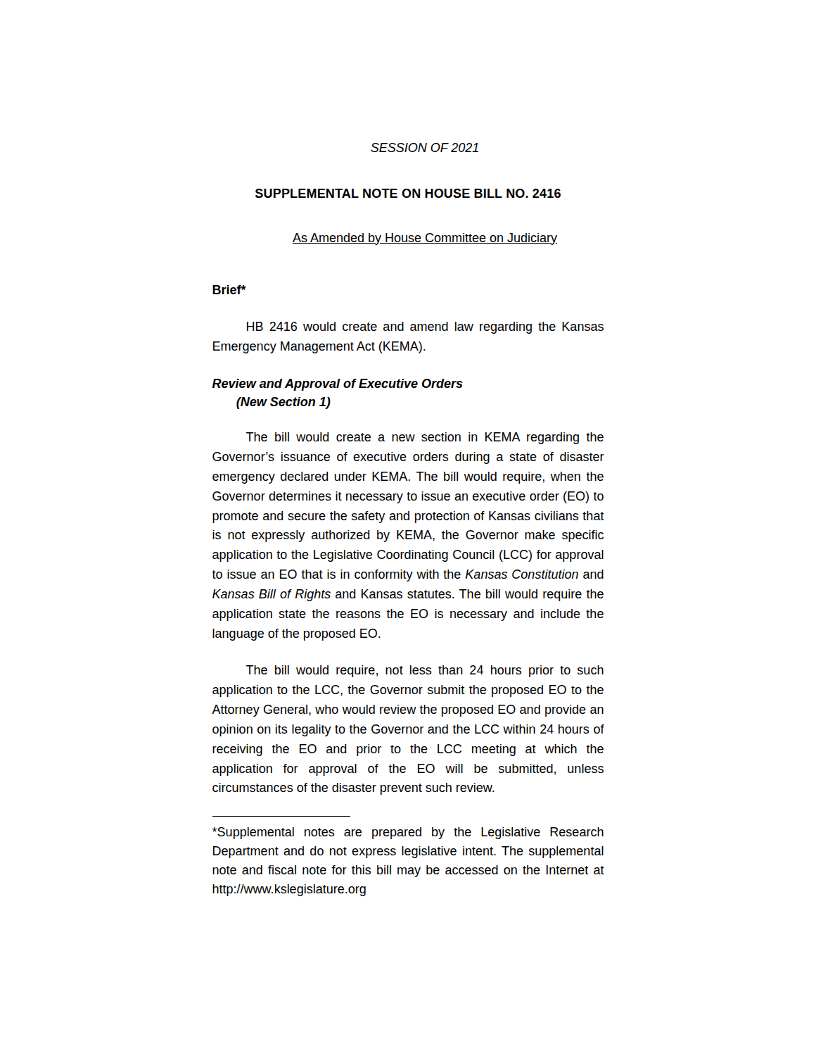SESSION OF 2021
SUPPLEMENTAL NOTE ON HOUSE BILL NO. 2416
As Amended by House Committee on Judiciary
Brief*
HB 2416 would create and amend law regarding the Kansas Emergency Management Act (KEMA).
Review and Approval of Executive Orders(New Section 1)
The bill would create a new section in KEMA regarding the Governor’s issuance of executive orders during a state of disaster emergency declared under KEMA. The bill would require, when the Governor determines it necessary to issue an executive order (EO) to promote and secure the safety and protection of Kansas civilians that is not expressly authorized by KEMA, the Governor make specific application to the Legislative Coordinating Council (LCC) for approval to issue an EO that is in conformity with the Kansas Constitution and Kansas Bill of Rights and Kansas statutes. The bill would require the application state the reasons the EO is necessary and include the language of the proposed EO.
The bill would require, not less than 24 hours prior to such application to the LCC, the Governor submit the proposed EO to the Attorney General, who would review the proposed EO and provide an opinion on its legality to the Governor and the LCC within 24 hours of receiving the EO and prior to the LCC meeting at which the application for approval of the EO will be submitted, unless circumstances of the disaster prevent such review.
*Supplemental notes are prepared by the Legislative Research Department and do not express legislative intent. The supplemental note and fiscal note for this bill may be accessed on the Internet at http://www.kslegislature.org